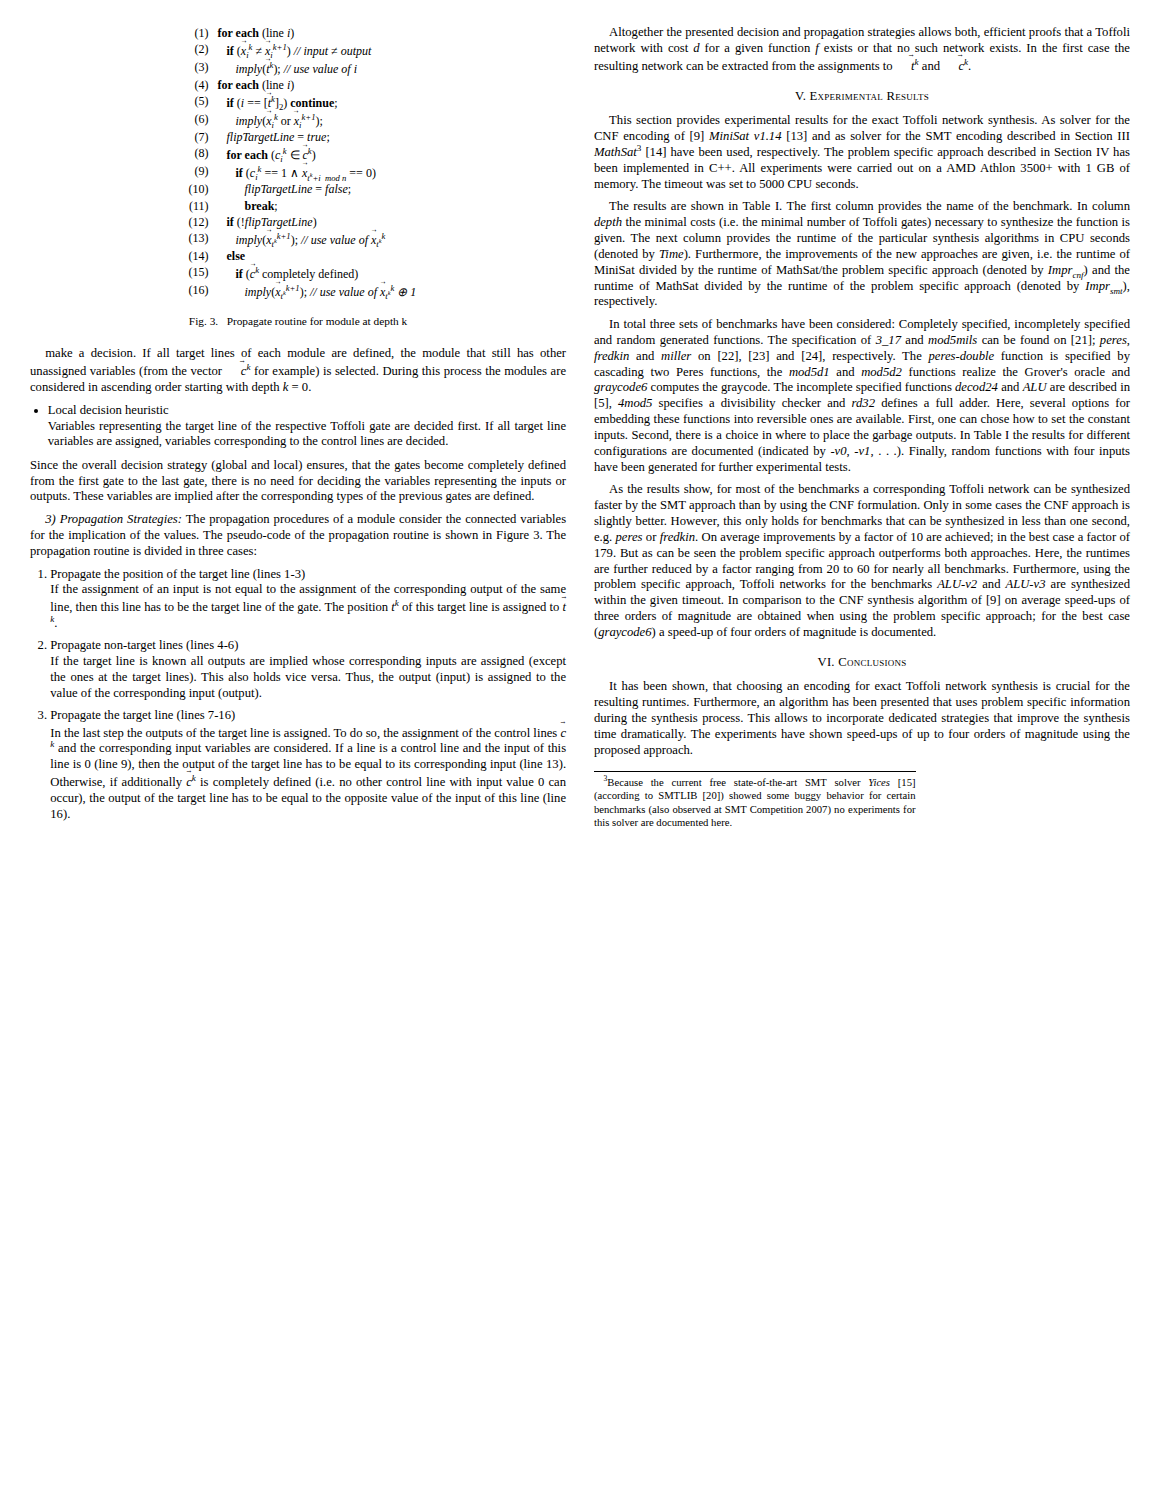| (1) | for each (line i ) |
| (2) | if ( x i k ≠ x i k+1 ) // input ≠ output |
| (3) | imply ( t k ); // use value of i |
| (4) | for each (line i ) |
| (5) | if ( i == [ t k ] 2 ) continue ; |
| (6) | imply ( x i k or x i k+1 ); |
| (7) | flipTargetLine = true ; |
| (8) | for each ( c i k ∈ c k ) |
| (9) | if ( c i k == 1 ∧ x t k +i mod n == 0) |
| (10) | flipTargetLine = false ; |
| (11) | break ; |
| (12) | if (! flipTargetLine ) |
| (13) | imply ( x t k k+1 ); // use value of x t k k |
| (14) | else |
| (15) | if ( c k completely defined) |
| (16) | imply ( x t k k+1 ); // use value of x t k k ⊕ 1 |
Fig. 3. Propagate routine for module at depth k
make a decision. If all target lines of each module are defined, the module that still has other unassigned variables (from the vector ck for example) is selected. During this process the modules are considered in ascending order starting with depth k = 0.
Local decision heuristic
Variables representing the target line of the respective Toffoli gate are decided first. If all target line variables are assigned, variables corresponding to the control lines are decided.
Since the overall decision strategy (global and local) ensures, that the gates become completely defined from the first gate to the last gate, there is no need for deciding the variables representing the inputs or outputs. These variables are implied after the corresponding types of the previous gates are defined.
3) Propagation Strategies: The propagation procedures of a module consider the connected variables for the implication of the values. The pseudo-code of the propagation routine is shown in Figure 3. The propagation routine is divided in three cases:
Propagate the position of the target line (lines 1-3)
If the assignment of an input is not equal to the assignment of the corresponding output of the same line, then this line has to be the target line of the gate. The position tk of this target line is assigned to tk.
Propagate non-target lines (lines 4-6)
If the target line is known all outputs are implied whose corresponding inputs are assigned (except the ones at the target lines). This also holds vice versa. Thus, the output (input) is assigned to the value of the corresponding input (output).
Propagate the target line (lines 7-16)
In the last step the outputs of the target line is assigned. To do so, the assignment of the control lines ck and the corresponding input variables are considered. If a line is a control line and the input of this line is 0 (line 9), then the output of the target line has to be equal to its corresponding input (line 13). Otherwise, if additionally ck is completely defined (i.e. no other control line with input value 0 can occur), the output of the target line has to be equal to the opposite value of the input of this line (line 16).
Altogether the presented decision and propagation strategies allows both, efficient proofs that a Toffoli network with cost d for a given function f exists or that no such network exists. In the first case the resulting network can be extracted from the assignments to tk and ck.
V. Experimental Results
This section provides experimental results for the exact Toffoli network synthesis. As solver for the CNF encoding of [9] MiniSat v1.14 [13] and as solver for the SMT encoding described in Section III MathSat3 [14] have been used, respectively. The problem specific approach described in Section IV has been implemented in C++. All experiments were carried out on a AMD Athlon 3500+ with 1 GB of memory. The timeout was set to 5000 CPU seconds.
The results are shown in Table I. The first column provides the name of the benchmark. In column depth the minimal costs (i.e. the minimal number of Toffoli gates) necessary to synthesize the function is given. The next column provides the runtime of the particular synthesis algorithms in CPU seconds (denoted by Time). Furthermore, the improvements of the new approaches are given, i.e. the runtime of MiniSat divided by the runtime of MathSat/the problem specific approach (denoted by Imprcnf) and the runtime of MathSat divided by the runtime of the problem specific approach (denoted by Imprsmt), respectively.
In total three sets of benchmarks have been considered: Completely specified, incompletely specified and random generated functions. The specification of 3_17 and mod5mils can be found on [21]; peres, fredkin and miller on [22], [23] and [24], respectively. The peres-double function is specified by cascading two Peres functions, the mod5d1 and mod5d2 functions realize the Grover's oracle and graycode6 computes the graycode. The incomplete specified functions decod24 and ALU are described in [5], 4mod5 specifies a divisibility checker and rd32 defines a full adder. Here, several options for embedding these functions into reversible ones are available. First, one can chose how to set the constant inputs. Second, there is a choice in where to place the garbage outputs. In Table I the results for different configurations are documented (indicated by -v0, -v1, . . .). Finally, random functions with four inputs have been generated for further experimental tests.
As the results show, for most of the benchmarks a corresponding Toffoli network can be synthesized faster by the SMT approach than by using the CNF formulation. Only in some cases the CNF approach is slightly better. However, this only holds for benchmarks that can be synthesized in less than one second, e.g. peres or fredkin. On average improvements by a factor of 10 are achieved; in the best case a factor of 179. But as can be seen the problem specific approach outperforms both approaches. Here, the runtimes are further reduced by a factor ranging from 20 to 60 for nearly all benchmarks. Furthermore, using the problem specific approach, Toffoli networks for the benchmarks ALU-v2 and ALU-v3 are synthesized within the given timeout. In comparison to the CNF synthesis algorithm of [9] on average speed-ups of three orders of magnitude are obtained when using the problem specific approach; for the best case (graycode6) a speed-up of four orders of magnitude is documented.
VI. Conclusions
It has been shown, that choosing an encoding for exact Toffoli network synthesis is crucial for the resulting runtimes. Furthermore, an algorithm has been presented that uses problem specific information during the synthesis process. This allows to incorporate dedicated strategies that improve the synthesis time dramatically. The experiments have shown speed-ups of up to four orders of magnitude using the proposed approach.
3Because the current free state-of-the-art SMT solver Yices [15] (according to SMTLIB [20]) showed some buggy behavior for certain benchmarks (also observed at SMT Competition 2007) no experiments for this solver are documented here.